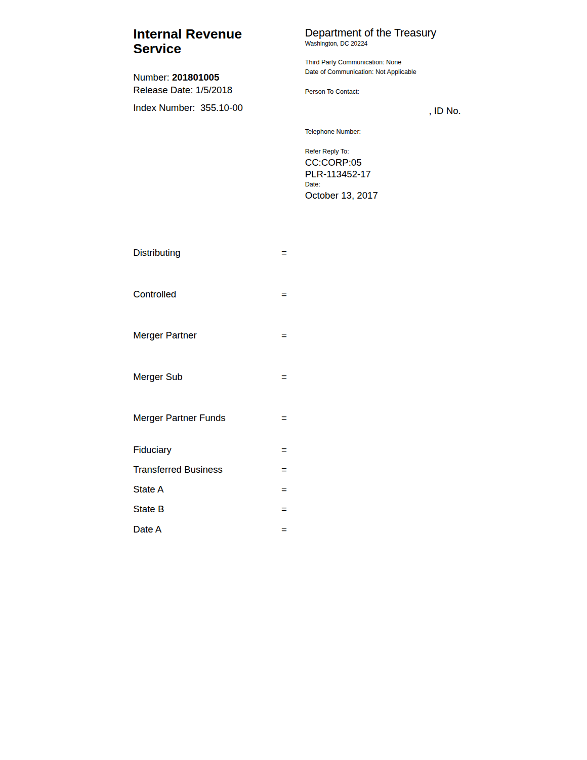Internal Revenue Service
Number: 201801005
Release Date: 1/5/2018
Index Number: 355.10-00
Department of the Treasury
Washington, DC 20224
Third Party Communication: None
Date of Communication: Not Applicable
Person To Contact:
, ID No.
Telephone Number:
Refer Reply To:
CC:CORP:05
PLR-113452-17
Date:
October 13, 2017
| Distributing | = | |
| Controlled | = | |
| Merger Partner | = | |
| Merger Sub | = | |
| Merger Partner Funds | = | |
| Fiduciary | = | |
| Transferred Business | = | |
| State A | = | |
| State B | = | |
| Date A | = | |